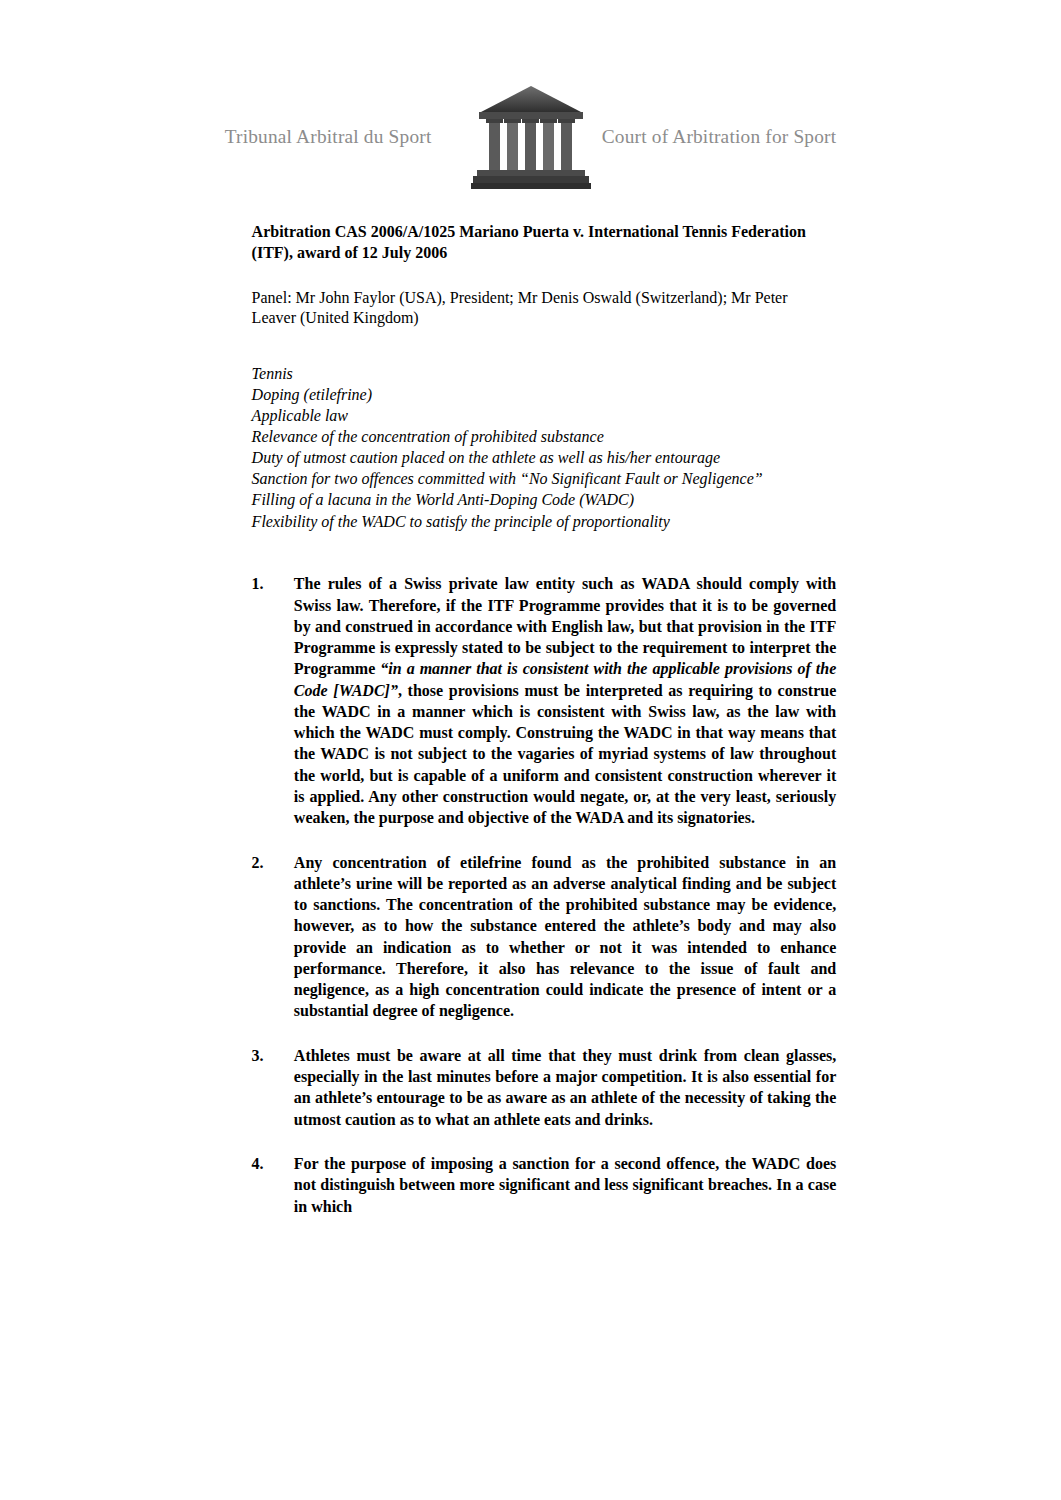Tribunal Arbitral du Sport
Court of Arbitration for Sport
Arbitration CAS 2006/A/1025 Mariano Puerta v. International Tennis Federation (ITF), award of 12 July 2006
Panel: Mr John Faylor (USA), President; Mr Denis Oswald (Switzerland); Mr Peter Leaver (United Kingdom)
Tennis
Doping (etilefrine)
Applicable law
Relevance of the concentration of prohibited substance
Duty of utmost caution placed on the athlete as well as his/her entourage
Sanction for two offences committed with “No Significant Fault or Negligence”
Filling of a lacuna in the World Anti-Doping Code (WADC)
Flexibility of the WADC to satisfy the principle of proportionality
The rules of a Swiss private law entity such as WADA should comply with Swiss law. Therefore, if the ITF Programme provides that it is to be governed by and construed in accordance with English law, but that provision in the ITF Programme is expressly stated to be subject to the requirement to interpret the Programme “in a manner that is consistent with the applicable provisions of the Code [WADC]”, those provisions must be interpreted as requiring to construe the WADC in a manner which is consistent with Swiss law, as the law with which the WADC must comply. Construing the WADC in that way means that the WADC is not subject to the vagaries of myriad systems of law throughout the world, but is capable of a uniform and consistent construction wherever it is applied. Any other construction would negate, or, at the very least, seriously weaken, the purpose and objective of the WADA and its signatories.
Any concentration of etilefrine found as the prohibited substance in an athlete’s urine will be reported as an adverse analytical finding and be subject to sanctions. The concentration of the prohibited substance may be evidence, however, as to how the substance entered the athlete’s body and may also provide an indication as to whether or not it was intended to enhance performance. Therefore, it also has relevance to the issue of fault and negligence, as a high concentration could indicate the presence of intent or a substantial degree of negligence.
Athletes must be aware at all time that they must drink from clean glasses, especially in the last minutes before a major competition. It is also essential for an athlete’s entourage to be as aware as an athlete of the necessity of taking the utmost caution as to what an athlete eats and drinks.
For the purpose of imposing a sanction for a second offence, the WADC does not distinguish between more significant and less significant breaches. In a case in which